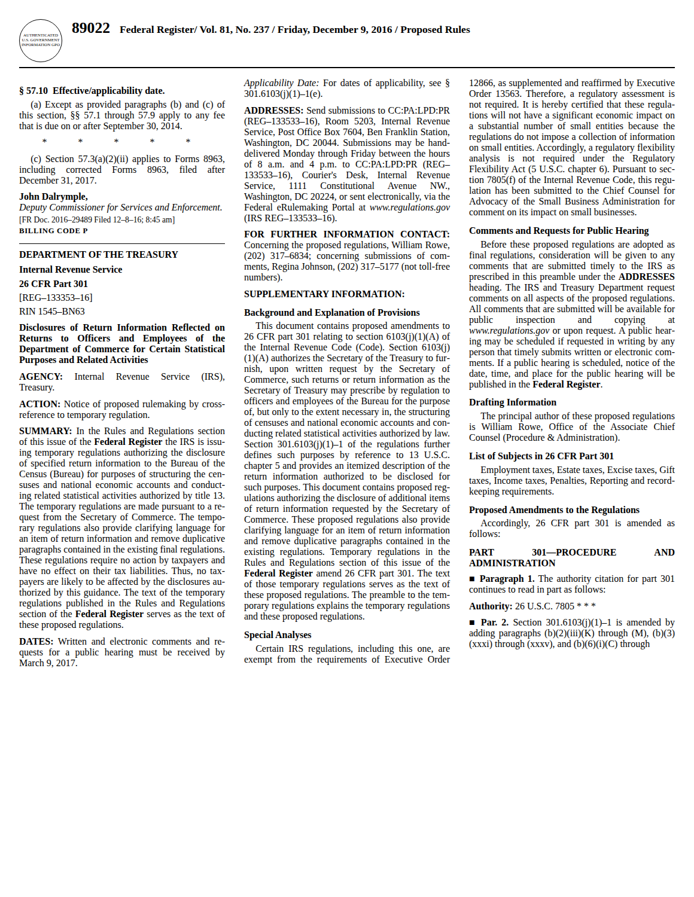Authenticated U.S. Government Information GPO
89022 Federal Register/ Vol. 81, No. 237 / Friday, December 9, 2016 / Proposed Rules
§ 57.10 Effective/applicability date.
(a) Except as provided paragraphs (b) and (c) of this section, §§ 57.1 through 57.9 apply to any fee that is due on or after September 30, 2014.
* * * * *
(c) Section 57.3(a)(2)(ii) applies to Forms 8963, including corrected Forms 8963, filed after December 31, 2017.
John Dalrymple,
Deputy Commissioner for Services and Enforcement.
[FR Doc. 2016–29489 Filed 12–8–16; 8:45 am]
BILLING CODE P
DEPARTMENT OF THE TREASURY
Internal Revenue Service
26 CFR Part 301
[REG–133353–16]
RIN 1545–BN63
Disclosures of Return Information Reflected on Returns to Officers and Employees of the Department of Commerce for Certain Statistical Purposes and Related Activities
AGENCY: Internal Revenue Service (IRS), Treasury.
ACTION: Notice of proposed rulemaking by cross-reference to temporary regulation.
SUMMARY: In the Rules and Regulations section of this issue of the Federal Register the IRS is issuing temporary regulations authorizing the disclosure of specified return information to the Bureau of the Census (Bureau) for purposes of structuring the censuses and national economic accounts and conducting related statistical activities authorized by title 13. The temporary regulations are made pursuant to a request from the Secretary of Commerce. The temporary regulations also provide clarifying language for an item of return information and remove duplicative paragraphs contained in the existing final regulations. These regulations require no action by taxpayers and have no effect on their tax liabilities. Thus, no taxpayers are likely to be affected by the disclosures authorized by this guidance. The text of the temporary regulations published in the Rules and Regulations section of the Federal Register serves as the text of these proposed regulations.
DATES: Written and electronic comments and requests for a public hearing must be received by March 9, 2017.
Applicability Date: For dates of applicability, see § 301.6103(j)(1)–1(e).
ADDRESSES: Send submissions to CC:PA:LPD:PR (REG–133533–16), Room 5203, Internal Revenue Service, Post Office Box 7604, Ben Franklin Station, Washington, DC 20044. Submissions may be hand-delivered Monday through Friday between the hours of 8 a.m. and 4 p.m. to CC:PA:LPD:PR (REG–133533–16), Courier's Desk, Internal Revenue Service, 1111 Constitutional Avenue NW., Washington, DC 20224, or sent electronically, via the Federal eRulemaking Portal at www.regulations.gov (IRS REG–133533–16).
FOR FURTHER INFORMATION CONTACT: Concerning the proposed regulations, William Rowe, (202) 317–6834; concerning submissions of comments, Regina Johnson, (202) 317–5177 (not toll-free numbers).
SUPPLEMENTARY INFORMATION:
Background and Explanation of Provisions
This document contains proposed amendments to 26 CFR part 301 relating to section 6103(j)(1)(A) of the Internal Revenue Code (Code). Section 6103(j)(1)(A) authorizes the Secretary of the Treasury to furnish, upon written request by the Secretary of Commerce, such returns or return information as the Secretary of Treasury may prescribe by regulation to officers and employees of the Bureau for the purpose of, but only to the extent necessary in, the structuring of censuses and national economic accounts and conducting related statistical activities authorized by law. Section 301.6103(j)(1)–1 of the regulations further defines such purposes by reference to 13 U.S.C. chapter 5 and provides an itemized description of the return information authorized to be disclosed for such purposes. This document contains proposed regulations authorizing the disclosure of additional items of return information requested by the Secretary of Commerce. These proposed regulations also provide clarifying language for an item of return information and remove duplicative paragraphs contained in the existing regulations. Temporary regulations in the Rules and Regulations section of this issue of the Federal Register amend 26 CFR part 301. The text of those temporary regulations serves as the text of these proposed regulations. The preamble to the temporary regulations explains the temporary regulations and these proposed regulations.
Special Analyses
Certain IRS regulations, including this one, are exempt from the requirements of Executive Order 12866, as supplemented and reaffirmed by Executive Order 13563. Therefore, a regulatory assessment is not required. It is hereby certified that these regulations will not have a significant economic impact on a substantial number of small entities because the regulations do not impose a collection of information on small entities. Accordingly, a regulatory flexibility analysis is not required under the Regulatory Flexibility Act (5 U.S.C. chapter 6). Pursuant to section 7805(f) of the Internal Revenue Code, this regulation has been submitted to the Chief Counsel for Advocacy of the Small Business Administration for comment on its impact on small businesses.
Comments and Requests for Public Hearing
Before these proposed regulations are adopted as final regulations, consideration will be given to any comments that are submitted timely to the IRS as prescribed in this preamble under the ADDRESSES heading. The IRS and Treasury Department request comments on all aspects of the proposed regulations. All comments that are submitted will be available for public inspection and copying at www.regulations.gov or upon request. A public hearing may be scheduled if requested in writing by any person that timely submits written or electronic comments. If a public hearing is scheduled, notice of the date, time, and place for the public hearing will be published in the Federal Register.
Drafting Information
The principal author of these proposed regulations is William Rowe, Office of the Associate Chief Counsel (Procedure & Administration).
List of Subjects in 26 CFR Part 301
Employment taxes, Estate taxes, Excise taxes, Gift taxes, Income taxes, Penalties, Reporting and recordkeeping requirements.
Proposed Amendments to the Regulations
Accordingly, 26 CFR part 301 is amended as follows:
PART 301—PROCEDURE AND ADMINISTRATION
■ Paragraph 1. The authority citation for part 301 continues to read in part as follows:
Authority: 26 U.S.C. 7805 * * *
■ Par. 2. Section 301.6103(j)(1)–1 is amended by adding paragraphs (b)(2)(iii)(K) through (M), (b)(3)(xxxi) through (xxxv), and (b)(6)(i)(C) through